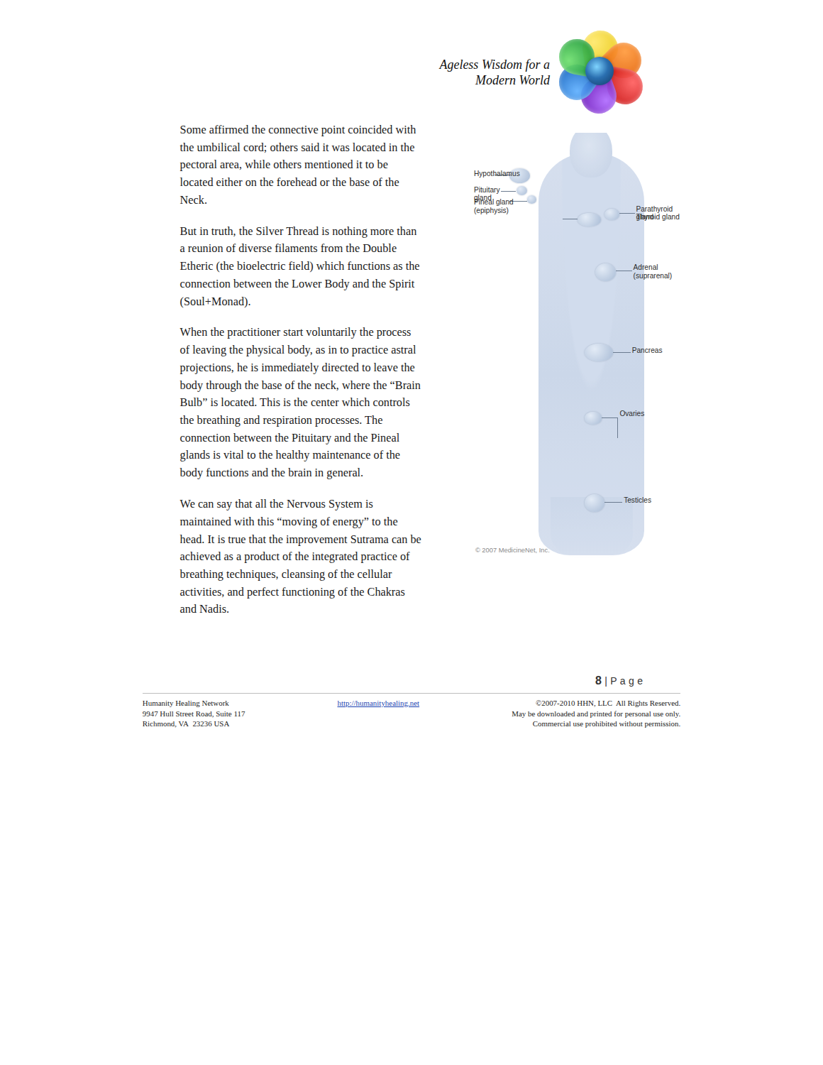Ageless Wisdom for a
Modern World
Some affirmed the connective point coincided with the umbilical cord; others said it was located in the pectoral area, while others mentioned it to be located either on the forehead or the base of the Neck.
But in truth, the Silver Thread is nothing more than a reunion of diverse filaments from the Double Etheric (the bioelectric field) which functions as the connection between the Lower Body and the Spirit (Soul+Monad).
When the practitioner start voluntarily the process of leaving the physical body, as in to practice astral projections, he is immediately directed to leave the body through the base of the neck, where the “Brain Bulb” is located. This is the center which controls the breathing and respiration processes. The connection between the Pituitary and the Pineal glands is vital to the healthy maintenance of the body functions and the brain in general.
We can say that all the Nervous System is maintained with this “moving of energy” to the head. It is true that the improvement Sutrama can be achieved as a product of the integrated practice of breathing techniques, cleansing of the cellular activities, and perfect functioning of the Chakras and Nadis.
Hypothalamus Pituitary
gland Pineal gland
(epiphysis) Thyroid gland Parathyroid
gland Adrenal
(suprarenal) Pancreas Ovaries Testicles © 2007 MedicineNet, Inc.
8 | P a g e
Humanity Healing Network
9947 Hull Street Road, Suite 117
Richmond, VA 23236 USA
http://humanityhealing.net
©2007-2010 HHN, LLC All Rights Reserved.
May be downloaded and printed for personal use only.
Commercial use prohibited without permission.